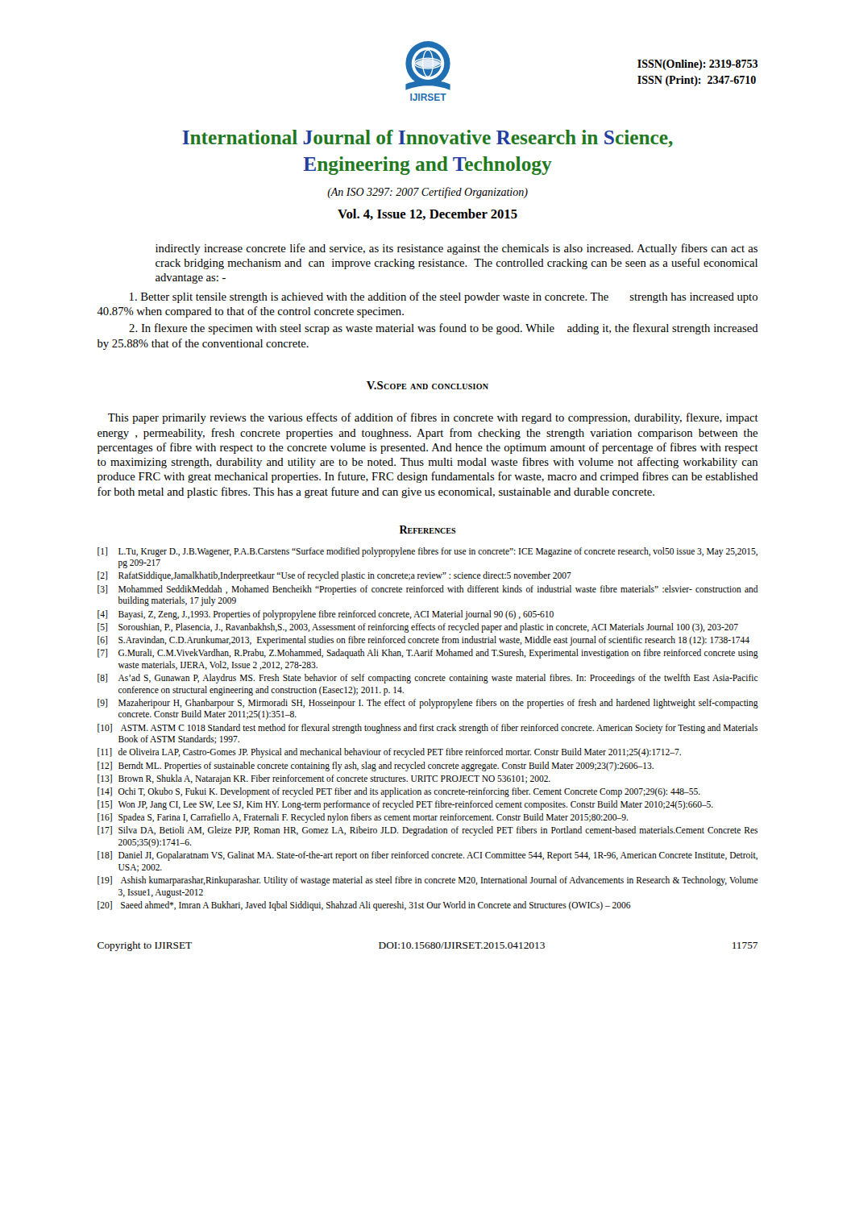IJIRSET
ISSN(Online): 2319-8753
ISSN (Print): 2347-6710
International Journal of Innovative Research in Science,
Engineering and Technology
(An ISO 3297: 2007 Certified Organization)
Vol. 4, Issue 12, December 2015
indirectly increase concrete life and service, as its resistance against the chemicals is also increased. Actually fibers can act as crack bridging mechanism and can improve cracking resistance. The controlled cracking can be seen as a useful economical advantage as: -
1. Better split tensile strength is achieved with the addition of the steel powder waste in concrete. The strength has increased upto 40.87% when compared to that of the control concrete specimen.
2. In flexure the specimen with steel scrap as waste material was found to be good. While adding it, the flexural strength increased by 25.88% that of the conventional concrete.
V.Scope and conclusion
This paper primarily reviews the various effects of addition of fibres in concrete with regard to compression, durability, flexure, impact energy , permeability, fresh concrete properties and toughness. Apart from checking the strength variation comparison between the percentages of fibre with respect to the concrete volume is presented. And hence the optimum amount of percentage of fibres with respect to maximizing strength, durability and utility are to be noted. Thus multi modal waste fibres with volume not affecting workability can produce FRC with great mechanical properties. In future, FRC design fundamentals for waste, macro and crimped fibres can be established for both metal and plastic fibres. This has a great future and can give us economical, sustainable and durable concrete.
References
[1] L.Tu, Kruger D., J.B.Wagener, P.A.B.Carstens “Surface modified polypropylene fibres for use in concrete”: ICE Magazine of concrete research, vol50 issue 3, May 25,2015, pg 209-217
[2] RafatSiddique,Jamalkhatib,Inderpreetkaur “Use of recycled plastic in concrete;a review” : science direct:5 november 2007
[3] Mohammed SeddikMeddah , Mohamed Bencheikh “Properties of concrete reinforced with different kinds of industrial waste fibre materials” :elsvier- construction and building materials, 17 july 2009
[4] Bayasi, Z, Zeng, J.,1993. Properties of polypropylene fibre reinforced concrete, ACI Material journal 90 (6) , 605-610
[5] Soroushian, P., Plasencia, J., Ravanbakhsh,S., 2003, Assessment of reinforcing effects of recycled paper and plastic in concrete, ACI Materials Journal 100 (3), 203-207
[6] S.Aravindan, C.D.Arunkumar,2013, Experimental studies on fibre reinforced concrete from industrial waste, Middle east journal of scientific research 18 (12): 1738-1744
[7] G.Murali, C.M.VivekVardhan, R.Prabu, Z.Mohammed, Sadaquath Ali Khan, T.Aarif Mohamed and T.Suresh, Experimental investigation on fibre reinforced concrete using waste materials, IJERA, Vol2, Issue 2 ,2012, 278-283.
[8] As’ad S, Gunawan P, Alaydrus MS. Fresh State behavior of self compacting concrete containing waste material fibres. In: Proceedings of the twelfth East Asia-Pacific conference on structural engineering and construction (Easec12); 2011. p. 14.
[9] Mazaheripour H, Ghanbarpour S, Mirmoradi SH, Hosseinpour I. The effect of polypropylene fibers on the properties of fresh and hardened lightweight self-compacting concrete. Constr Build Mater 2011;25(1):351–8.
[10] ASTM. ASTM C 1018 Standard test method for flexural strength toughness and first crack strength of fiber reinforced concrete. American Society for Testing and Materials Book of ASTM Standards; 1997.
[11] de Oliveira LAP, Castro-Gomes JP. Physical and mechanical behaviour of recycled PET fibre reinforced mortar. Constr Build Mater 2011;25(4):1712–7.
[12] Berndt ML. Properties of sustainable concrete containing fly ash, slag and recycled concrete aggregate. Constr Build Mater 2009;23(7):2606–13.
[13] Brown R, Shukla A, Natarajan KR. Fiber reinforcement of concrete structures. URITC PROJECT NO 536101; 2002.
[14] Ochi T, Okubo S, Fukui K. Development of recycled PET fiber and its application as concrete-reinforcing fiber. Cement Concrete Comp 2007;29(6): 448–55.
[15] Won JP, Jang CI, Lee SW, Lee SJ, Kim HY. Long-term performance of recycled PET fibre-reinforced cement composites. Constr Build Mater 2010;24(5):660–5.
[16] Spadea S, Farina I, Carrafiello A, Fraternali F. Recycled nylon fibers as cement mortar reinforcement. Constr Build Mater 2015;80:200–9.
[17] Silva DA, Betioli AM, Gleize PJP, Roman HR, Gomez LA, Ribeiro JLD. Degradation of recycled PET fibers in Portland cement-based materials.Cement Concrete Res 2005;35(9):1741–6.
[18] Daniel JI, Gopalaratnam VS, Galinat MA. State-of-the-art report on fiber reinforced concrete. ACI Committee 544, Report 544, 1R-96, American Concrete Institute, Detroit, USA; 2002.
[19] Ashish kumarparashar,Rinkuparashar. Utility of wastage material as steel fibre in concrete M20, International Journal of Advancements in Research & Technology, Volume 3, Issue1, August-2012
[20] Saeed ahmed*, Imran A Bukhari, Javed Iqbal Siddiqui, Shahzad Ali quereshi, 31st Our World in Concrete and Structures (OWICs) – 2006
Copyright to IJIRSET
DOI:10.15680/IJIRSET.2015.0412013
11757